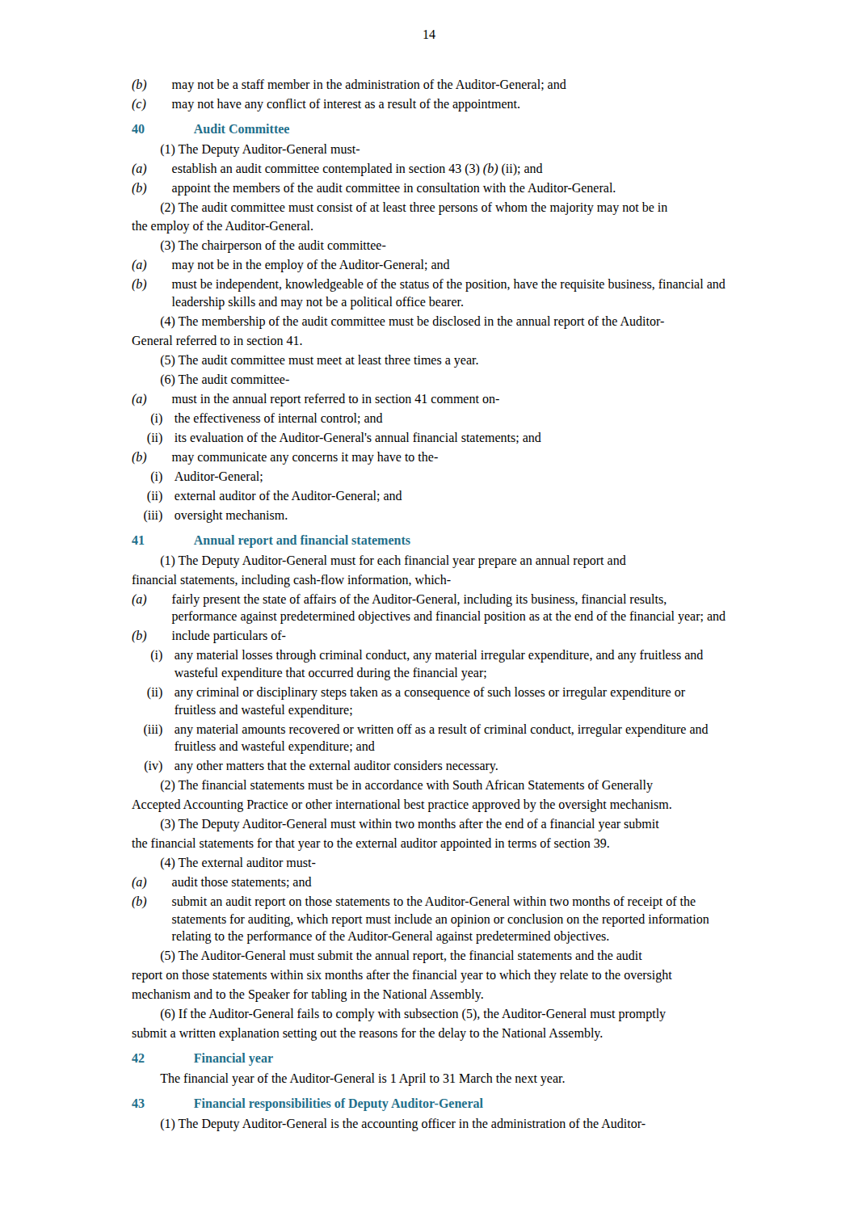14
(b) may not be a staff member in the administration of the Auditor-General; and
(c) may not have any conflict of interest as a result of the appointment.
40 Audit Committee
(1) The Deputy Auditor-General must-
(a) establish an audit committee contemplated in section 43 (3) (b) (ii); and
(b) appoint the members of the audit committee in consultation with the Auditor-General.
(2) The audit committee must consist of at least three persons of whom the majority may not be in
the employ of the Auditor-General.
(3) The chairperson of the audit committee-
(a) may not be in the employ of the Auditor-General; and
(b) must be independent, knowledgeable of the status of the position, have the requisite business, financial and leadership skills and may not be a political office bearer.
(4) The membership of the audit committee must be disclosed in the annual report of the Auditor-
General referred to in section 41.
(5) The audit committee must meet at least three times a year.
(6) The audit committee-
(a) must in the annual report referred to in section 41 comment on-
(i) the effectiveness of internal control; and
(ii) its evaluation of the Auditor-General's annual financial statements; and
(b) may communicate any concerns it may have to the-
(i) Auditor-General;
(ii) external auditor of the Auditor-General; and
(iii) oversight mechanism.
41 Annual report and financial statements
(1) The Deputy Auditor-General must for each financial year prepare an annual report and
financial statements, including cash-flow information, which-
(a) fairly present the state of affairs of the Auditor-General, including its business, financial results, performance against predetermined objectives and financial position as at the end of the financial year; and
(b) include particulars of-
(i) any material losses through criminal conduct, any material irregular expenditure, and any fruitless and wasteful expenditure that occurred during the financial year;
(ii) any criminal or disciplinary steps taken as a consequence of such losses or irregular expenditure or fruitless and wasteful expenditure;
(iii) any material amounts recovered or written off as a result of criminal conduct, irregular expenditure and fruitless and wasteful expenditure; and
(iv) any other matters that the external auditor considers necessary.
(2) The financial statements must be in accordance with South African Statements of Generally
Accepted Accounting Practice or other international best practice approved by the oversight mechanism.
(3) The Deputy Auditor-General must within two months after the end of a financial year submit
the financial statements for that year to the external auditor appointed in terms of section 39.
(4) The external auditor must-
(a) audit those statements; and
(b) submit an audit report on those statements to the Auditor-General within two months of receipt of the statements for auditing, which report must include an opinion or conclusion on the reported information relating to the performance of the Auditor-General against predetermined objectives.
(5) The Auditor-General must submit the annual report, the financial statements and the audit
report on those statements within six months after the financial year to which they relate to the oversight
mechanism and to the Speaker for tabling in the National Assembly.
(6) If the Auditor-General fails to comply with subsection (5), the Auditor-General must promptly
submit a written explanation setting out the reasons for the delay to the National Assembly.
42 Financial year
The financial year of the Auditor-General is 1 April to 31 March the next year.
43 Financial responsibilities of Deputy Auditor-General
(1) The Deputy Auditor-General is the accounting officer in the administration of the Auditor-